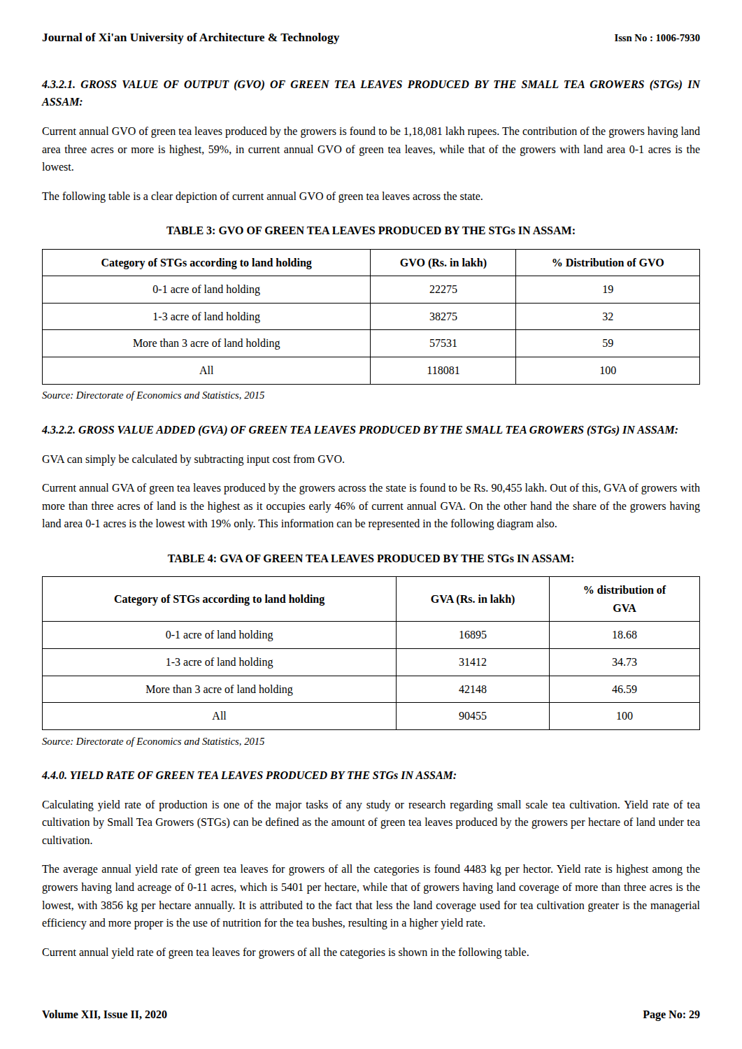Journal of Xi'an University of Architecture & Technology Issn No : 1006-7930
4.3.2.1. GROSS VALUE OF OUTPUT (GVO) OF GREEN TEA LEAVES PRODUCED BY THE SMALL TEA GROWERS (STGs) IN ASSAM:
Current annual GVO of green tea leaves produced by the growers is found to be 1,18,081 lakh rupees. The contribution of the growers having land area three acres or more is highest, 59%, in current annual GVO of green tea leaves, while that of the growers with land area 0-1 acres is the lowest.
The following table is a clear depiction of current annual GVO of green tea leaves across the state.
TABLE 3: GVO OF GREEN TEA LEAVES PRODUCED BY THE STGs IN ASSAM:
| Category of STGs according to land holding | GVO (Rs. in lakh) | % Distribution of GVO |
| --- | --- | --- |
| 0-1 acre of land holding | 22275 | 19 |
| 1-3 acre of land holding | 38275 | 32 |
| More than 3 acre of land holding | 57531 | 59 |
| All | 118081 | 100 |
Source: Directorate of Economics and Statistics, 2015
4.3.2.2. GROSS VALUE ADDED (GVA) OF GREEN TEA LEAVES PRODUCED BY THE SMALL TEA GROWERS (STGs) IN ASSAM:
GVA can simply be calculated by subtracting input cost from GVO.
Current annual GVA of green tea leaves produced by the growers across the state is found to be Rs. 90,455 lakh. Out of this, GVA of growers with more than three acres of land is the highest as it occupies early 46% of current annual GVA. On the other hand the share of the growers having land area 0-1 acres is the lowest with 19% only. This information can be represented in the following diagram also.
TABLE 4: GVA OF GREEN TEA LEAVES PRODUCED BY THE STGs IN ASSAM:
| Category of STGs according to land holding | GVA (Rs. in lakh) | % distribution of GVA |
| --- | --- | --- |
| 0-1 acre of land holding | 16895 | 18.68 |
| 1-3 acre of land holding | 31412 | 34.73 |
| More than 3 acre of land holding | 42148 | 46.59 |
| All | 90455 | 100 |
Source: Directorate of Economics and Statistics, 2015
4.4.0. YIELD RATE OF GREEN TEA LEAVES PRODUCED BY THE STGs IN ASSAM:
Calculating yield rate of production is one of the major tasks of any study or research regarding small scale tea cultivation. Yield rate of tea cultivation by Small Tea Growers (STGs) can be defined as the amount of green tea leaves produced by the growers per hectare of land under tea cultivation.
The average annual yield rate of green tea leaves for growers of all the categories is found 4483 kg per hector. Yield rate is highest among the growers having land acreage of 0-11 acres, which is 5401 per hectare, while that of growers having land coverage of more than three acres is the lowest, with 3856 kg per hectare annually. It is attributed to the fact that less the land coverage used for tea cultivation greater is the managerial efficiency and more proper is the use of nutrition for the tea bushes, resulting in a higher yield rate.
Current annual yield rate of green tea leaves for growers of all the categories is shown in the following table.
Volume XII, Issue II, 2020 Page No: 29